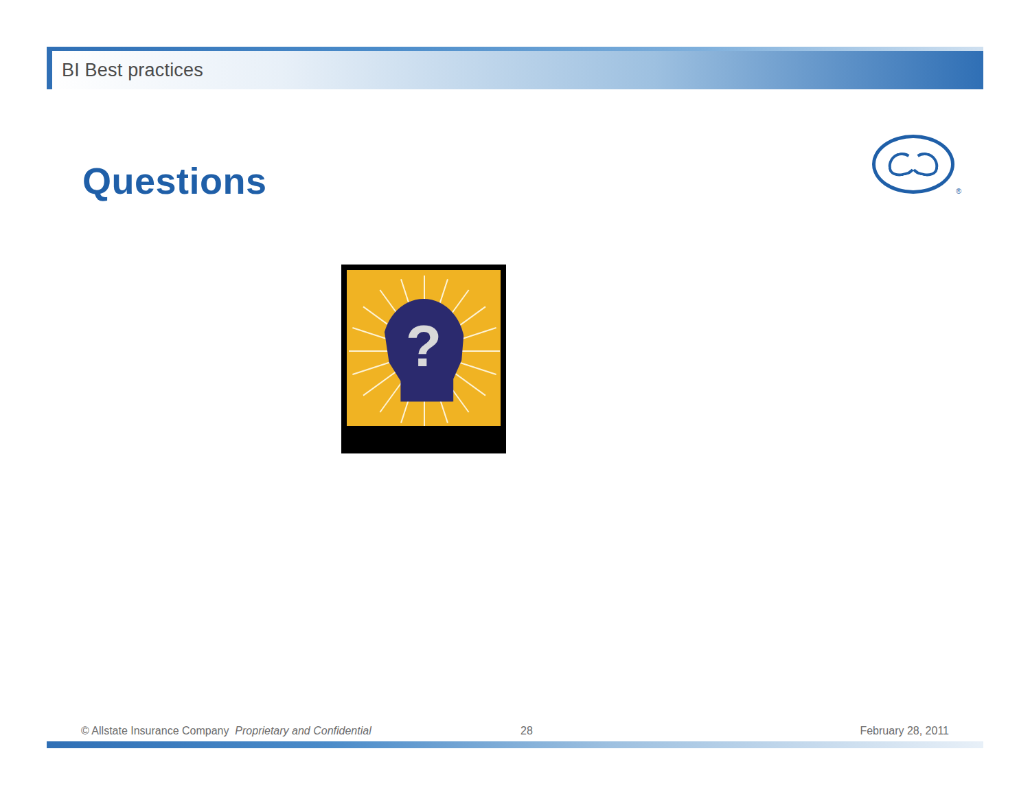BI Best practices
Questions
®
?
© Allstate Insurance Company Proprietary and Confidential
28
February 28, 2011